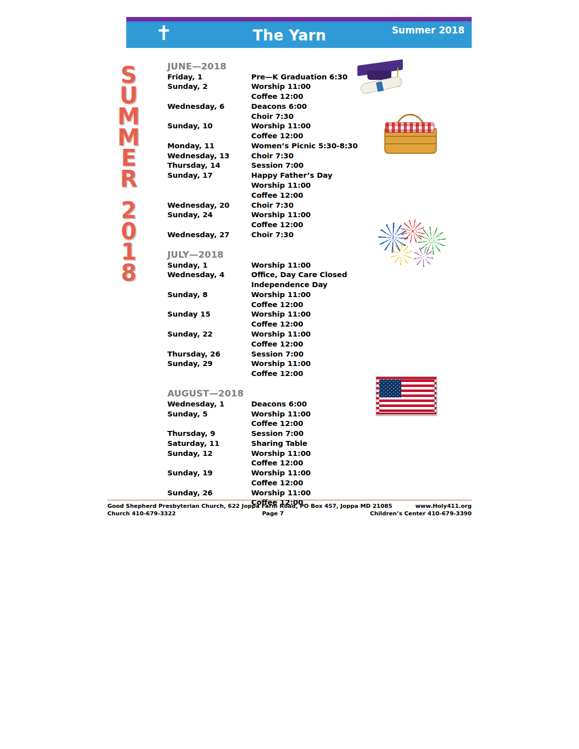✝
The Yarn
Summer 2018
S U M M E R 2 0 1 8
JUNE—2018
| Friday, 1 | Pre—K Graduation 6:30 |
| Sunday, 2 | Worship 11:00 |
| | Coffee 12:00 |
| Wednesday, 6 | Deacons 6:00 |
| | Choir 7:30 |
| Sunday, 10 | Worship 11:00 |
| | Coffee 12:00 |
| Monday, 11 | Women’s Picnic 5:30-8:30 |
| Wednesday, 13 | Choir 7:30 |
| Thursday, 14 | Session 7:00 |
| Sunday, 17 | Happy Father’s Day |
| | Worship 11:00 |
| | Coffee 12:00 |
| Wednesday, 20 | Choir 7:30 |
| Sunday, 24 | Worship 11:00 |
| | Coffee 12:00 |
| Wednesday, 27 | Choir 7:30 |
JULY—2018
| Sunday, 1 | Worship 11:00 |
| Wednesday, 4 | Office, Day Care Closed |
| | Independence Day |
| Sunday, 8 | Worship 11:00 |
| | Coffee 12:00 |
| Sunday 15 | Worship 11:00 |
| | Coffee 12:00 |
| Sunday, 22 | Worship 11:00 |
| | Coffee 12:00 |
| Thursday, 26 | Session 7:00 |
| Sunday, 29 | Worship 11:00 |
| | Coffee 12:00 |
AUGUST—2018
| Wednesday, 1 | Deacons 6:00 |
| Sunday, 5 | Worship 11:00 |
| | Coffee 12:00 |
| Thursday, 9 | Session 7:00 |
| Saturday, 11 | Sharing Table |
| Sunday, 12 | Worship 11:00 |
| | Coffee 12:00 |
| Sunday, 19 | Worship 11:00 |
| | Coffee 12:00 |
| Sunday, 26 | Worship 11:00 |
| | Coffee 12:00 |
Good Shepherd Presbyterian Church, 622 Joppa Farm Road, PO Box 457, Joppa MD 21085
www.Holy411.org
Church 410-679-3322
Page 7
Children’s Center 410-679-3390